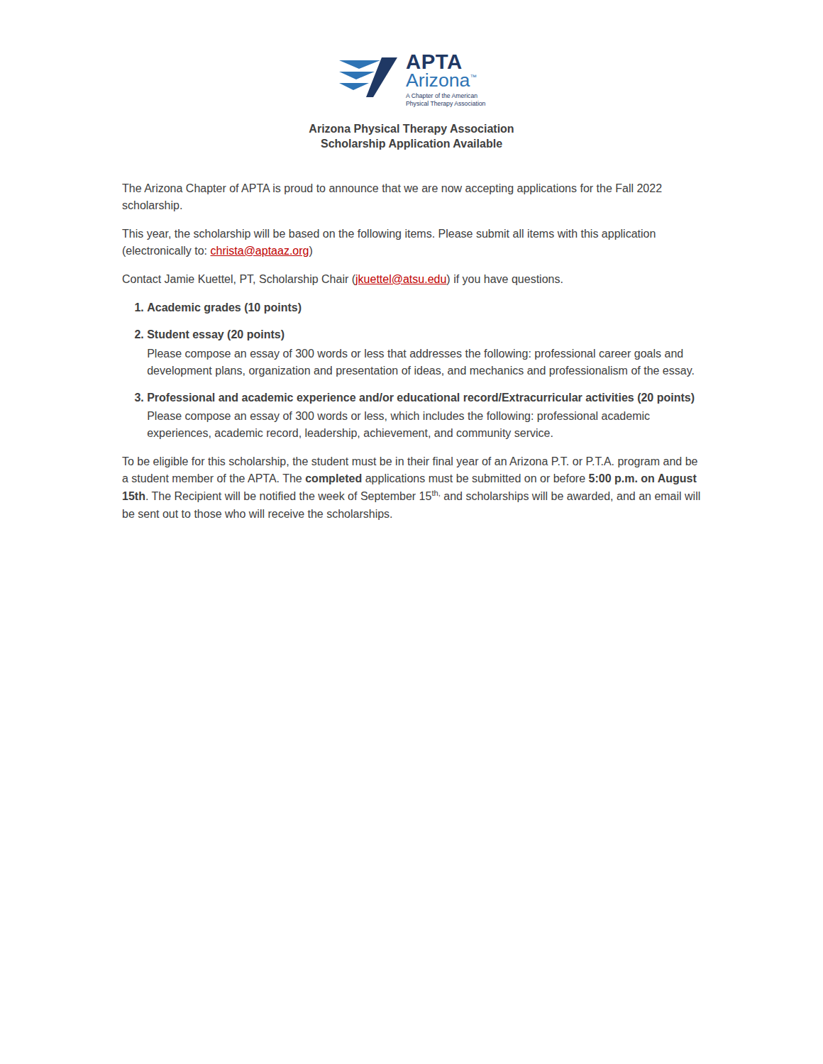APTA Arizona™ A Chapter of the American
Physical Therapy Association
Arizona Physical Therapy Association Scholarship Application Available
The Arizona Chapter of APTA is proud to announce that we are now accepting applications for the Fall 2022 scholarship.
This year, the scholarship will be based on the following items. Please submit all items with this application (electronically to: christa@aptaaz.org)
Contact Jamie Kuettel, PT, Scholarship Chair (jkuettel@atsu.edu) if you have questions.
Academic grades (10 points)
Student essay (20 points) Please compose an essay of 300 words or less that addresses the following: professional career goals and development plans, organization and presentation of ideas, and mechanics and professionalism of the essay.
Professional and academic experience and/or educational record/Extracurricular activities (20 points) Please compose an essay of 300 words or less, which includes the following: professional academic experiences, academic record, leadership, achievement, and community service.
To be eligible for this scholarship, the student must be in their final year of an Arizona P.T. or P.T.A. program and be a student member of the APTA. The completed applications must be submitted on or before 5:00 p.m. on August 15th. The Recipient will be notified the week of September 15th, and scholarships will be awarded, and an email will be sent out to those who will receive the scholarships.